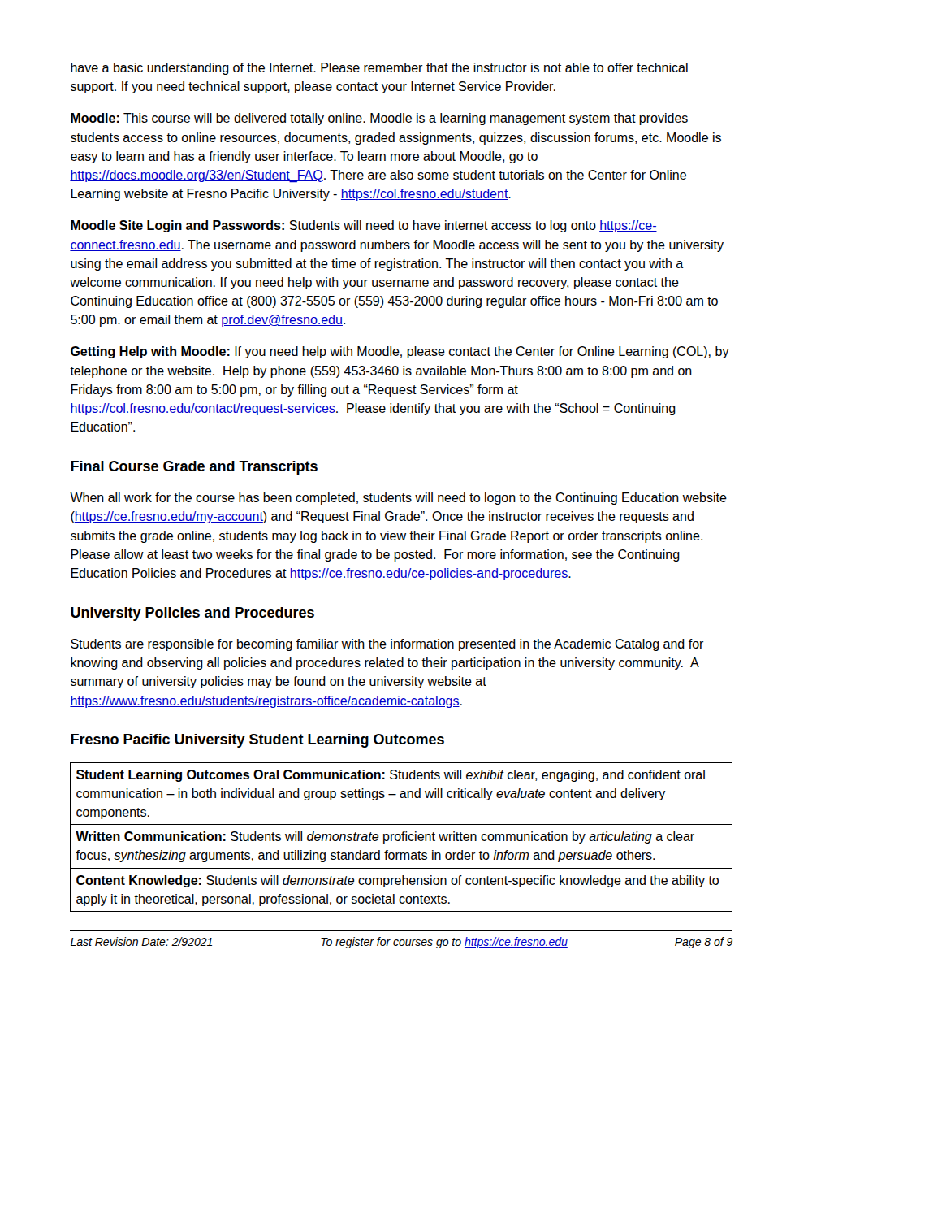have a basic understanding of the Internet. Please remember that the instructor is not able to offer technical support. If you need technical support, please contact your Internet Service Provider.
Moodle: This course will be delivered totally online. Moodle is a learning management system that provides students access to online resources, documents, graded assignments, quizzes, discussion forums, etc. Moodle is easy to learn and has a friendly user interface. To learn more about Moodle, go to https://docs.moodle.org/33/en/Student_FAQ. There are also some student tutorials on the Center for Online Learning website at Fresno Pacific University - https://col.fresno.edu/student.
Moodle Site Login and Passwords: Students will need to have internet access to log onto https://ce-connect.fresno.edu. The username and password numbers for Moodle access will be sent to you by the university using the email address you submitted at the time of registration. The instructor will then contact you with a welcome communication. If you need help with your username and password recovery, please contact the Continuing Education office at (800) 372-5505 or (559) 453-2000 during regular office hours - Mon-Fri 8:00 am to 5:00 pm. or email them at prof.dev@fresno.edu.
Getting Help with Moodle: If you need help with Moodle, please contact the Center for Online Learning (COL), by telephone or the website. Help by phone (559) 453-3460 is available Mon-Thurs 8:00 am to 8:00 pm and on Fridays from 8:00 am to 5:00 pm, or by filling out a “Request Services” form at https://col.fresno.edu/contact/request-services. Please identify that you are with the “School = Continuing Education”.
Final Course Grade and Transcripts
When all work for the course has been completed, students will need to logon to the Continuing Education website (https://ce.fresno.edu/my-account) and “Request Final Grade”. Once the instructor receives the requests and submits the grade online, students may log back in to view their Final Grade Report or order transcripts online. Please allow at least two weeks for the final grade to be posted. For more information, see the Continuing Education Policies and Procedures at https://ce.fresno.edu/ce-policies-and-procedures.
University Policies and Procedures
Students are responsible for becoming familiar with the information presented in the Academic Catalog and for knowing and observing all policies and procedures related to their participation in the university community. A summary of university policies may be found on the university website at https://www.fresno.edu/students/registrars-office/academic-catalogs.
Fresno Pacific University Student Learning Outcomes
| Student Learning Outcomes Oral Communication: Students will exhibit clear, engaging, and confident oral communication – in both individual and group settings – and will critically evaluate content and delivery components. |
| Written Communication: Students will demonstrate proficient written communication by articulating a clear focus, synthesizing arguments, and utilizing standard formats in order to inform and persuade others. |
| Content Knowledge: Students will demonstrate comprehension of content-specific knowledge and the ability to apply it in theoretical, personal, professional, or societal contexts. |
Last Revision Date: 2/92021 To register for courses go to https://ce.fresno.edu Page 8 of 9